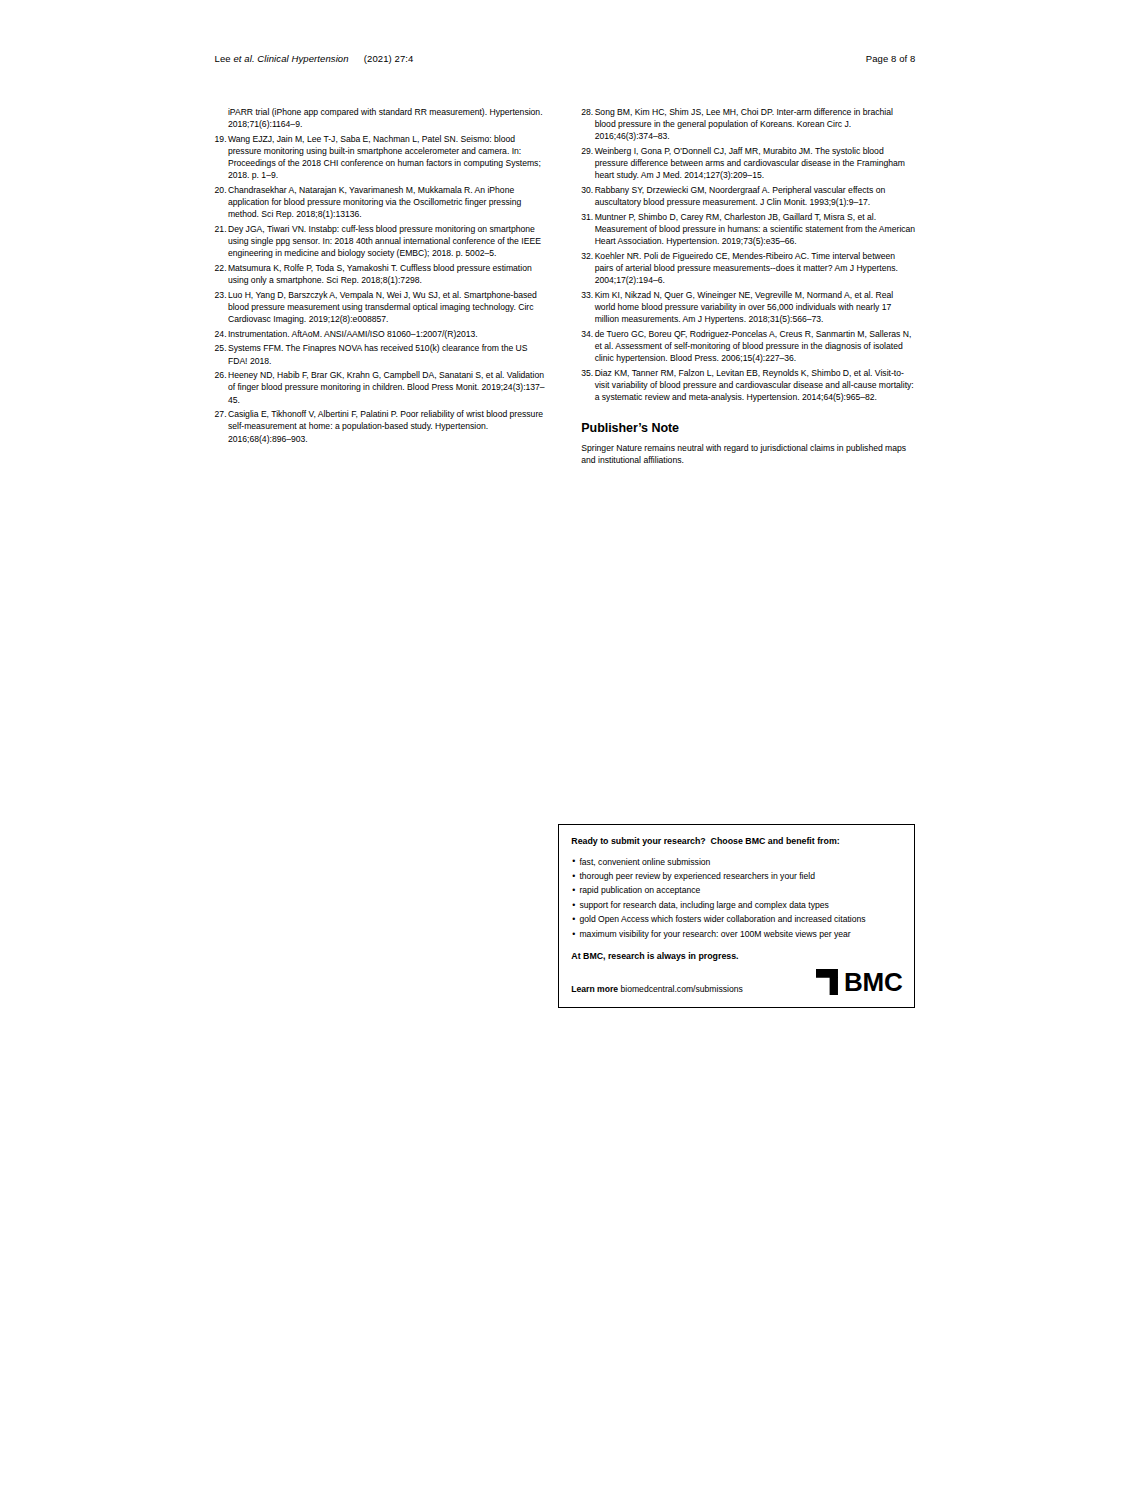Lee et al. Clinical Hypertension(2021) 27:4
Page 8 of 8
iPARR trial (iPhone app compared with standard RR measurement). Hypertension. 2018;71(6):1164–9.
19. Wang EJZJ, Jain M, Lee T-J, Saba E, Nachman L, Patel SN. Seismo: blood pressure monitoring using built-in smartphone accelerometer and camera. In: Proceedings of the 2018 CHI conference on human factors in computing Systems; 2018. p. 1–9.
20. Chandrasekhar A, Natarajan K, Yavarimanesh M, Mukkamala R. An iPhone application for blood pressure monitoring via the Oscillometric finger pressing method. Sci Rep. 2018;8(1):13136.
21. Dey JGA, Tiwari VN. Instabp: cuff-less blood pressure monitoring on smartphone using single ppg sensor. In: 2018 40th annual international conference of the IEEE engineering in medicine and biology society (EMBC); 2018. p. 5002–5.
22. Matsumura K, Rolfe P, Toda S, Yamakoshi T. Cuffless blood pressure estimation using only a smartphone. Sci Rep. 2018;8(1):7298.
23. Luo H, Yang D, Barszczyk A, Vempala N, Wei J, Wu SJ, et al. Smartphone-based blood pressure measurement using transdermal optical imaging technology. Circ Cardiovasc Imaging. 2019;12(8):e008857.
24. Instrumentation. AftAoM. ANSI/AAMI/ISO 81060–1:2007/(R)2013.
25. Systems FFM. The Finapres NOVA has received 510(k) clearance from the US FDA! 2018.
26. Heeney ND, Habib F, Brar GK, Krahn G, Campbell DA, Sanatani S, et al. Validation of finger blood pressure monitoring in children. Blood Press Monit. 2019;24(3):137–45.
27. Casiglia E, Tikhonoff V, Albertini F, Palatini P. Poor reliability of wrist blood pressure self-measurement at home: a population-based study. Hypertension. 2016;68(4):896–903.
28. Song BM, Kim HC, Shim JS, Lee MH, Choi DP. Inter-arm difference in brachial blood pressure in the general population of Koreans. Korean Circ J. 2016;46(3):374–83.
29. Weinberg I, Gona P, O'Donnell CJ, Jaff MR, Murabito JM. The systolic blood pressure difference between arms and cardiovascular disease in the Framingham heart study. Am J Med. 2014;127(3):209–15.
30. Rabbany SY, Drzewiecki GM, Noordergraaf A. Peripheral vascular effects on auscultatory blood pressure measurement. J Clin Monit. 1993;9(1):9–17.
31. Muntner P, Shimbo D, Carey RM, Charleston JB, Gaillard T, Misra S, et al. Measurement of blood pressure in humans: a scientific statement from the American Heart Association. Hypertension. 2019;73(5):e35–66.
32. Koehler NR. Poli de Figueiredo CE, Mendes-Ribeiro AC. Time interval between pairs of arterial blood pressure measurements--does it matter? Am J Hypertens. 2004;17(2):194–6.
33. Kim KI, Nikzad N, Quer G, Wineinger NE, Vegreville M, Normand A, et al. Real world home blood pressure variability in over 56,000 individuals with nearly 17 million measurements. Am J Hypertens. 2018;31(5):566–73.
34. de Tuero GC, Boreu QF, Rodriguez-Poncelas A, Creus R, Sanmartin M, Salleras N, et al. Assessment of self-monitoring of blood pressure in the diagnosis of isolated clinic hypertension. Blood Press. 2006;15(4):227–36.
35. Diaz KM, Tanner RM, Falzon L, Levitan EB, Reynolds K, Shimbo D, et al. Visit-to-visit variability of blood pressure and cardiovascular disease and all-cause mortality: a systematic review and meta-analysis. Hypertension. 2014;64(5):965–82.
Publisher’s Note
Springer Nature remains neutral with regard to jurisdictional claims in published maps and institutional affiliations.
Ready to submit your research? Choose BMC and benefit from:
fast, convenient online submission
thorough peer review by experienced researchers in your field
rapid publication on acceptance
support for research data, including large and complex data types
gold Open Access which fosters wider collaboration and increased citations
maximum visibility for your research: over 100M website views per year
At BMC, research is always in progress.
Learn more biomedcentral.com/submissions
BMC